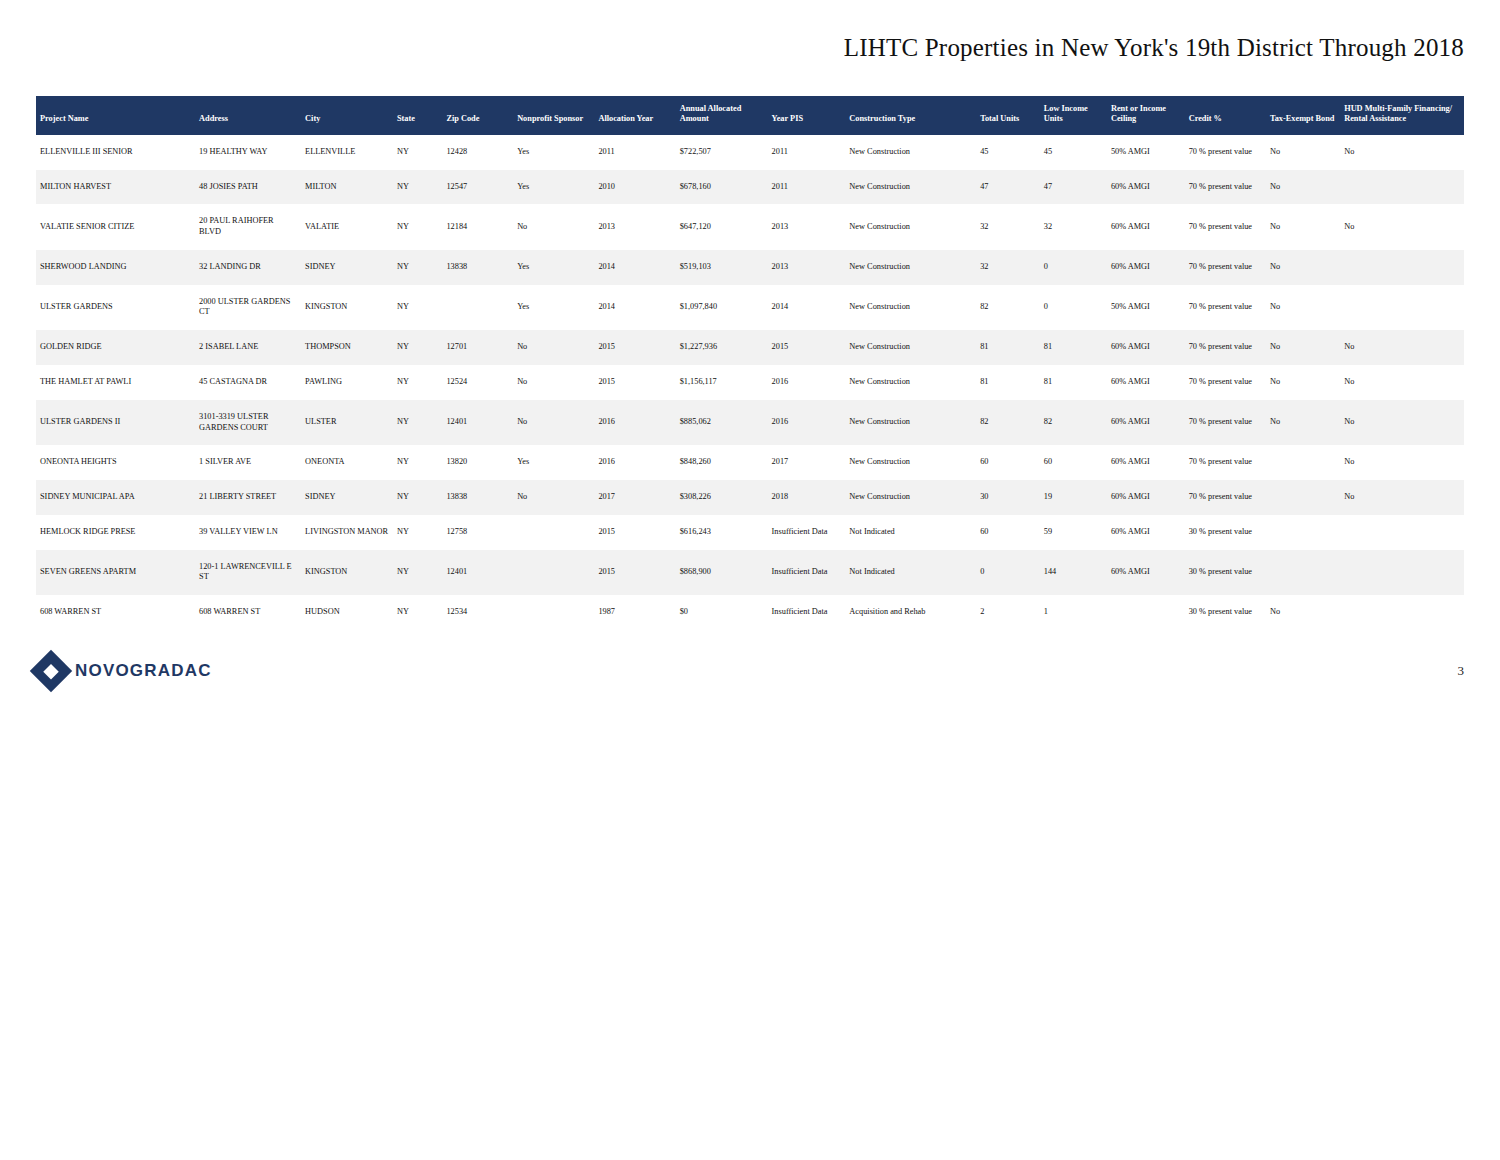LIHTC Properties in New York's 19th District Through 2018
| Project Name | Address | City | State | Zip Code | Nonprofit Sponsor | Allocation Year | Annual Allocated Amount | Year PIS | Construction Type | Total Units | Low Income Units | Rent or Income Ceiling | Credit % | Tax-Exempt Bond | HUD Multi-Family Financing/ Rental Assistance |
| --- | --- | --- | --- | --- | --- | --- | --- | --- | --- | --- | --- | --- | --- | --- | --- |
| ELLENVILLE III SENIOR | 19 HEALTHY WAY | ELLENVILLE | NY | 12428 | Yes | 2011 | $722,507 | 2011 | New Construction | 45 | 45 | 50% AMGI | 70 % present value | No | No |
| MILTON HARVEST | 48 JOSIES PATH | MILTON | NY | 12547 | Yes | 2010 | $678,160 | 2011 | New Construction | 47 | 47 | 60% AMGI | 70 % present value | No | |
| VALATIE SENIOR CITIZE | 20 PAUL RAIHOFER BLVD | VALATIE | NY | 12184 | No | 2013 | $647,120 | 2013 | New Construction | 32 | 32 | 60% AMGI | 70 % present value | No | No |
| SHERWOOD LANDING | 32 LANDING DR | SIDNEY | NY | 13838 | Yes | 2014 | $519,103 | 2013 | New Construction | 32 | 0 | 60% AMGI | 70 % present value | No | |
| ULSTER GARDENS | 2000 ULSTER GARDENS CT | KINGSTON | NY | | Yes | 2014 | $1,097,840 | 2014 | New Construction | 82 | 0 | 50% AMGI | 70 % present value | No | |
| GOLDEN RIDGE | 2 ISABEL LANE | THOMPSON | NY | 12701 | No | 2015 | $1,227,936 | 2015 | New Construction | 81 | 81 | 60% AMGI | 70 % present value | No | No |
| THE HAMLET AT PAWLI | 45 CASTAGNA DR | PAWLING | NY | 12524 | No | 2015 | $1,156,117 | 2016 | New Construction | 81 | 81 | 60% AMGI | 70 % present value | No | No |
| ULSTER GARDENS II | 3101-3319 ULSTER GARDENS COURT | ULSTER | NY | 12401 | No | 2016 | $885,062 | 2016 | New Construction | 82 | 82 | 60% AMGI | 70 % present value | No | No |
| ONEONTA HEIGHTS | 1 SILVER AVE | ONEONTA | NY | 13820 | Yes | 2016 | $848,260 | 2017 | New Construction | 60 | 60 | 60% AMGI | 70 % present value | | No |
| SIDNEY MUNICIPAL APA | 21 LIBERTY STREET | SIDNEY | NY | 13838 | No | 2017 | $308,226 | 2018 | New Construction | 30 | 19 | 60% AMGI | 70 % present value | | No |
| HEMLOCK RIDGE PRESE | 39 VALLEY VIEW LN | LIVINGSTON MANOR | NY | 12758 | | 2015 | $616,243 | Insufficient Data | Not Indicated | 60 | 59 | 60% AMGI | 30 % present value | | |
| SEVEN GREENS APARTM | 120-1 LAWRENCEVILL E ST | KINGSTON | NY | 12401 | | 2015 | $868,900 | Insufficient Data | Not Indicated | 0 | 144 | 60% AMGI | 30 % present value | | |
| 608 WARREN ST | 608 WARREN ST | HUDSON | NY | 12534 | | 1987 | $0 | Insufficient Data | Acquisition and Rehab | 2 | 1 | | 30 % present value | No | |
NOVOGRADAC
3